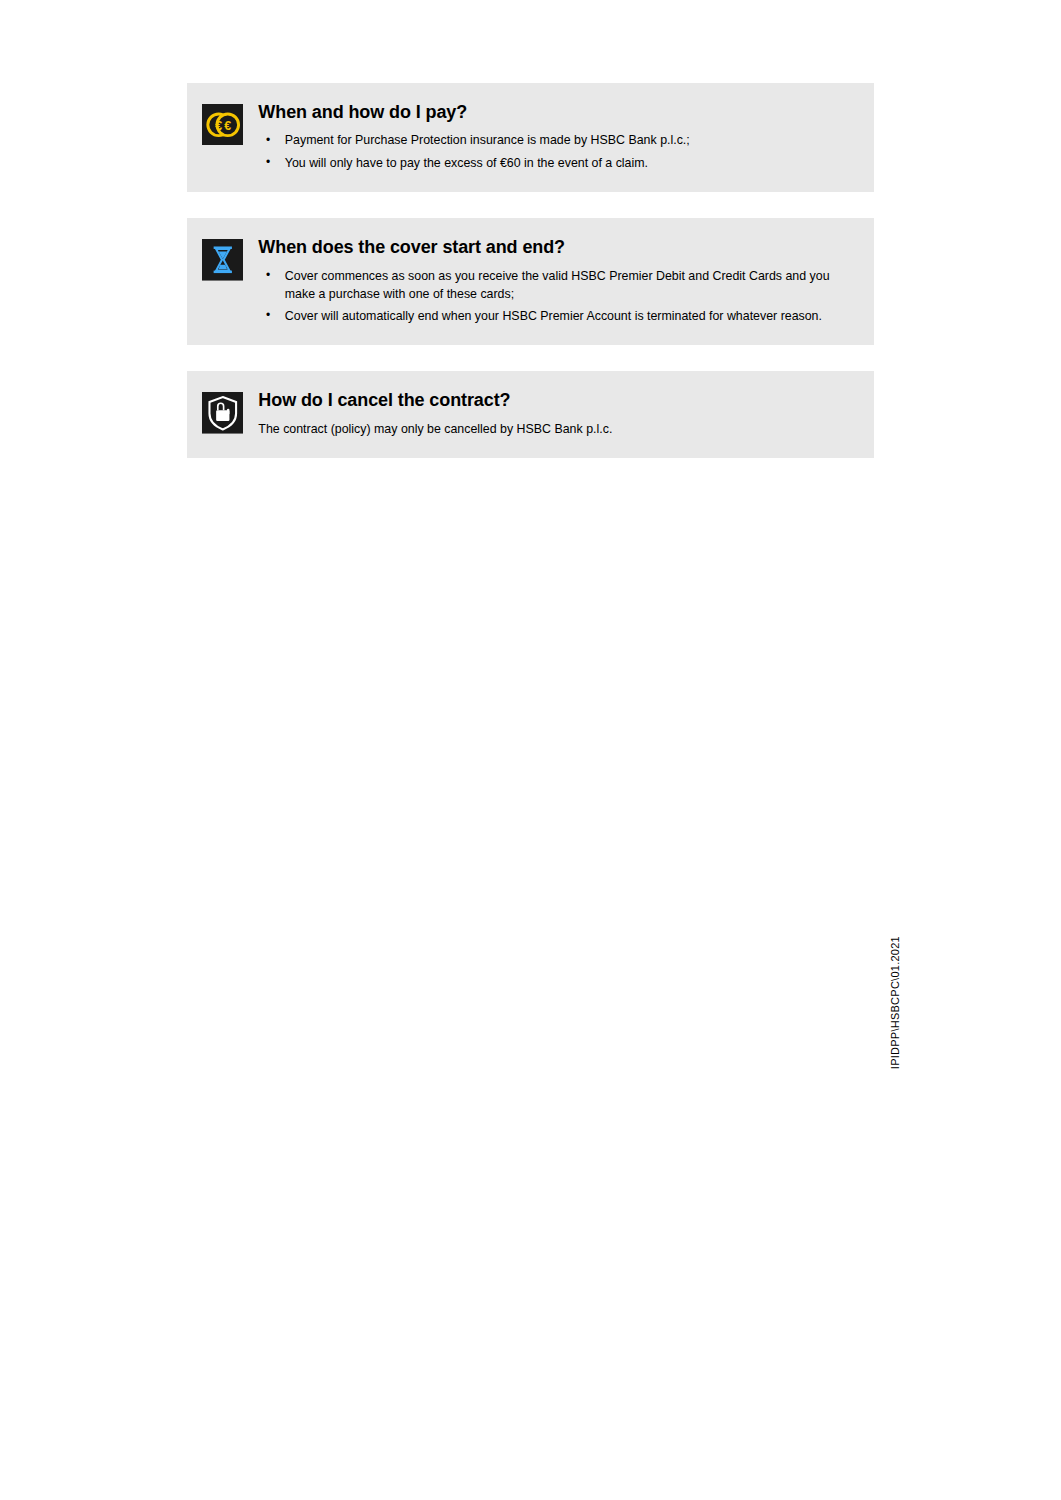€ €
When and how do I pay?
Payment for Purchase Protection insurance is made by HSBC Bank p.l.c.;
You will only have to pay the excess of €60 in the event of a claim.
When does the cover start and end?
Cover commences as soon as you receive the valid HSBC Premier Debit and Credit Cards and you make a purchase with one of these cards;
Cover will automatically end when your HSBC Premier Account is terminated for whatever reason.
How do I cancel the contract?
The contract (policy) may only be cancelled by HSBC Bank p.l.c.
IPIDPP\HSBCPC\01.2021